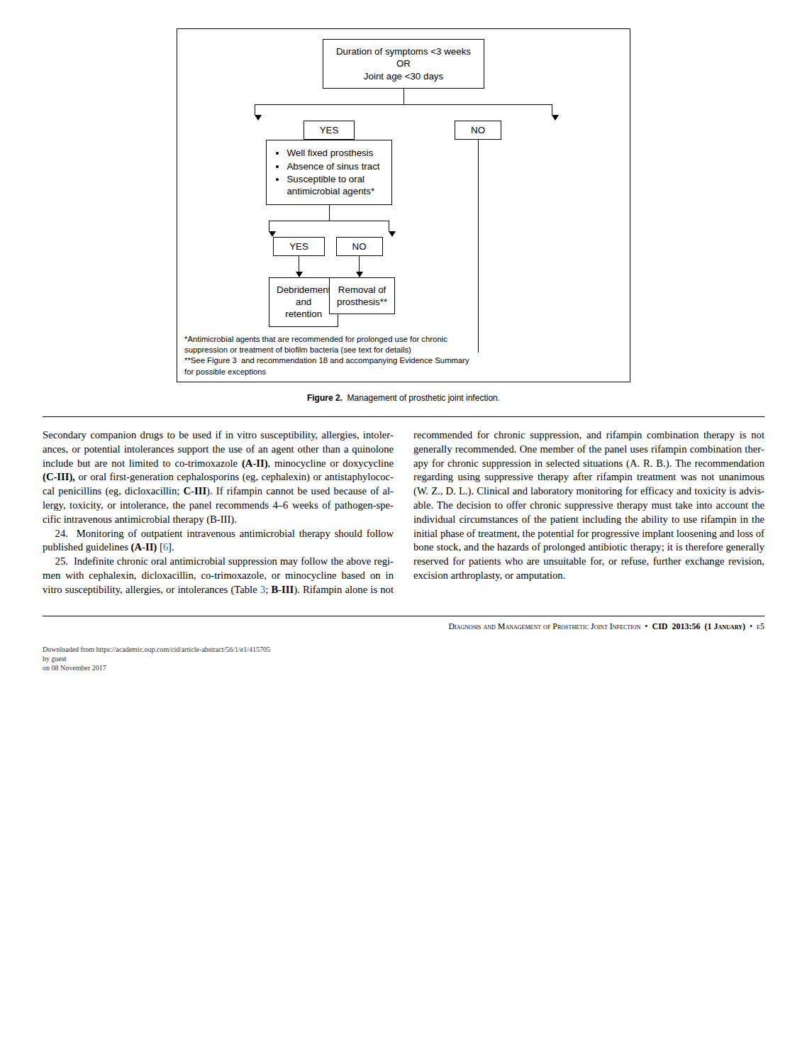Duration of symptoms <3 weeks
OR
Joint age <30 days
YES
NO
Well fixed prosthesis
Absence of sinus tract
Susceptible to oral
antimicrobial agents*
YES
Debridement
and retention
NO
Removal of
prosthesis**
*Antimicrobial agents that are recommended for prolonged use for chronic
suppression or treatment of biofilm bacteria (see text for details)
**See Figure 3 and recommendation 18 and accompanying Evidence Summary
for possible exceptions
Figure 2. Management of prosthetic joint infection.
Secondary companion drugs to be used if in vitro susceptibility, allergies, intolerances, or potential intolerances support the use of an agent other than a quinolone include but are not limited to co-trimoxazole (A-II), minocycline or doxycycline (C-III), or oral first-generation cephalosporins (eg, cephalexin) or antistaphylococcal penicillins (eg, dicloxacillin; C-III). If rifampin cannot be used because of allergy, toxicity, or intolerance, the panel recommends 4–6 weeks of pathogen-specific intravenous antimicrobial therapy (B-III).
24. Monitoring of outpatient intravenous antimicrobial therapy should follow published guidelines (A-II) [6].
25. Indefinite chronic oral antimicrobial suppression may follow the above regimen with cephalexin, dicloxacillin, co-trimoxazole, or minocycline based on in vitro susceptibility, allergies, or intolerances (Table 3; B-III). Rifampin alone is not recommended for chronic suppression, and rifampin combination therapy is not generally recommended. One member of the panel uses rifampin combination therapy for chronic suppression in selected situations (A. R. B.). The recommendation regarding using suppressive therapy after rifampin treatment was not unanimous (W. Z., D. L.). Clinical and laboratory monitoring for efficacy and toxicity is advisable. The decision to offer chronic suppressive therapy must take into account the individual circumstances of the patient including the ability to use rifampin in the initial phase of treatment, the potential for progressive implant loosening and loss of bone stock, and the hazards of prolonged antibiotic therapy; it is therefore generally reserved for patients who are unsuitable for, or refuse, further exchange revision, excision arthroplasty, or amputation.
Diagnosis and Management of Prosthetic Joint Infection • CID 2013:56 (1 January) • e5
Downloaded from https://academic.oup.com/cid/article-abstract/56/1/e1/415705
by guest
on 08 November 2017